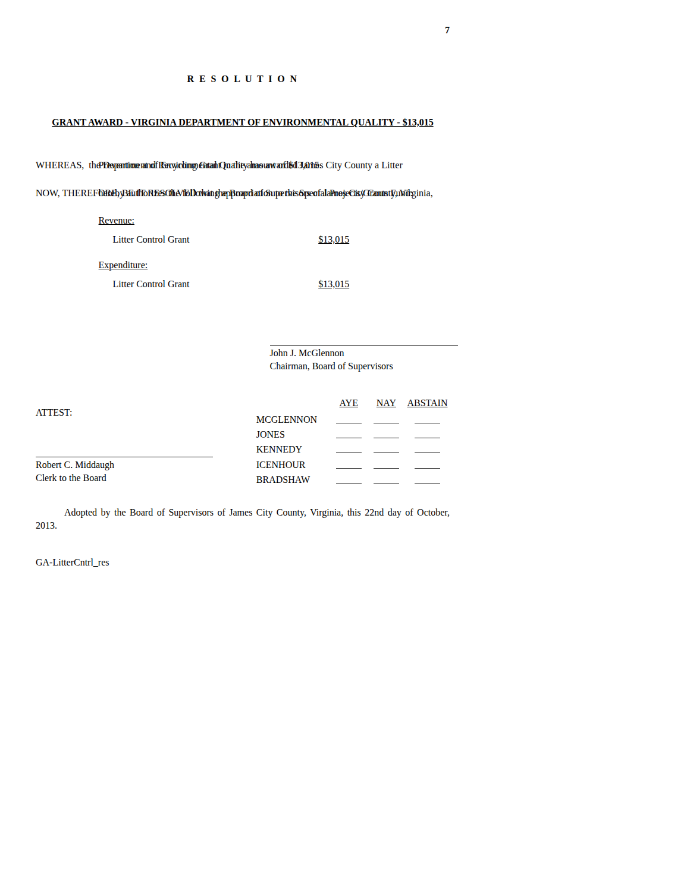7
R E S O L U T I O N
GRANT AWARD - VIRGINIA DEPARTMENT OF ENVIRONMENTAL QUALITY - $13,015
WHEREAS, the Department of Environmental Quality has awarded James City County a Litter Prevention and Recycling Grant in the amount of $13,015.
NOW, THEREFORE, BE IT RESOLVED that the Board of Supervisors of James City County, Virginia, hereby authorizes the following appropriation to the Special Projects/Grants Fund:
Revenue:
| Litter Control Grant | $13,015 |
Expenditure:
| Litter Control Grant | $13,015 |
John J. McGlennon
Chairman, Board of Supervisors
| ATTEST: Robert C. Middaugh Clerk to the Board | / / AYE / NAY / ABSTAIN / / --- / --- / --- / --- / / MCGLENNON / / / / / JONES / / / / / KENNEDY / / / / / ICENHOUR / / / / / BRADSHAW / / / / |
Adopted by the Board of Supervisors of James City County, Virginia, this 22nd day of October, 2013.
GA-LitterCntrl_res